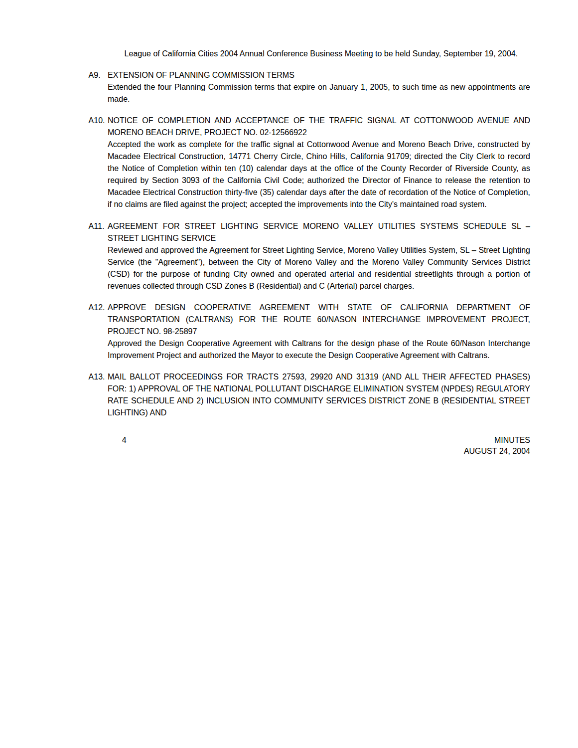League of California Cities 2004 Annual Conference Business Meeting to be held Sunday, September 19, 2004.
A9.
EXTENSION OF PLANNING COMMISSION TERMS
Extended the four Planning Commission terms that expire on January 1, 2005, to such time as new appointments are made.
A10.
NOTICE OF COMPLETION AND ACCEPTANCE OF THE TRAFFIC SIGNAL AT COTTONWOOD AVENUE AND MORENO BEACH DRIVE, PROJECT NO. 02-12566922
Accepted the work as complete for the traffic signal at Cottonwood Avenue and Moreno Beach Drive, constructed by Macadee Electrical Construction, 14771 Cherry Circle, Chino Hills, California 91709; directed the City Clerk to record the Notice of Completion within ten (10) calendar days at the office of the County Recorder of Riverside County, as required by Section 3093 of the California Civil Code; authorized the Director of Finance to release the retention to Macadee Electrical Construction thirty-five (35) calendar days after the date of recordation of the Notice of Completion, if no claims are filed against the project; accepted the improvements into the City's maintained road system.
A11.
AGREEMENT FOR STREET LIGHTING SERVICE MORENO VALLEY UTILITIES SYSTEMS SCHEDULE SL – STREET LIGHTING SERVICE
Reviewed and approved the Agreement for Street Lighting Service, Moreno Valley Utilities System, SL – Street Lighting Service (the "Agreement"), between the City of Moreno Valley and the Moreno Valley Community Services District (CSD) for the purpose of funding City owned and operated arterial and residential streetlights through a portion of revenues collected through CSD Zones B (Residential) and C (Arterial) parcel charges.
A12.
APPROVE DESIGN COOPERATIVE AGREEMENT WITH STATE OF CALIFORNIA DEPARTMENT OF TRANSPORTATION (CALTRANS) FOR THE ROUTE 60/NASON INTERCHANGE IMPROVEMENT PROJECT, PROJECT NO. 98-25897
Approved the Design Cooperative Agreement with Caltrans for the design phase of the Route 60/Nason Interchange Improvement Project and authorized the Mayor to execute the Design Cooperative Agreement with Caltrans.
A13.
MAIL BALLOT PROCEEDINGS FOR TRACTS 27593, 29920 AND 31319 (AND ALL THEIR AFFECTED PHASES) FOR: 1) APPROVAL OF THE NATIONAL POLLUTANT DISCHARGE ELIMINATION SYSTEM (NPDES) REGULATORY RATE SCHEDULE AND 2) INCLUSION INTO COMMUNITY SERVICES DISTRICT ZONE B (RESIDENTIAL STREET LIGHTING) AND
4 MINUTES
AUGUST 24, 2004